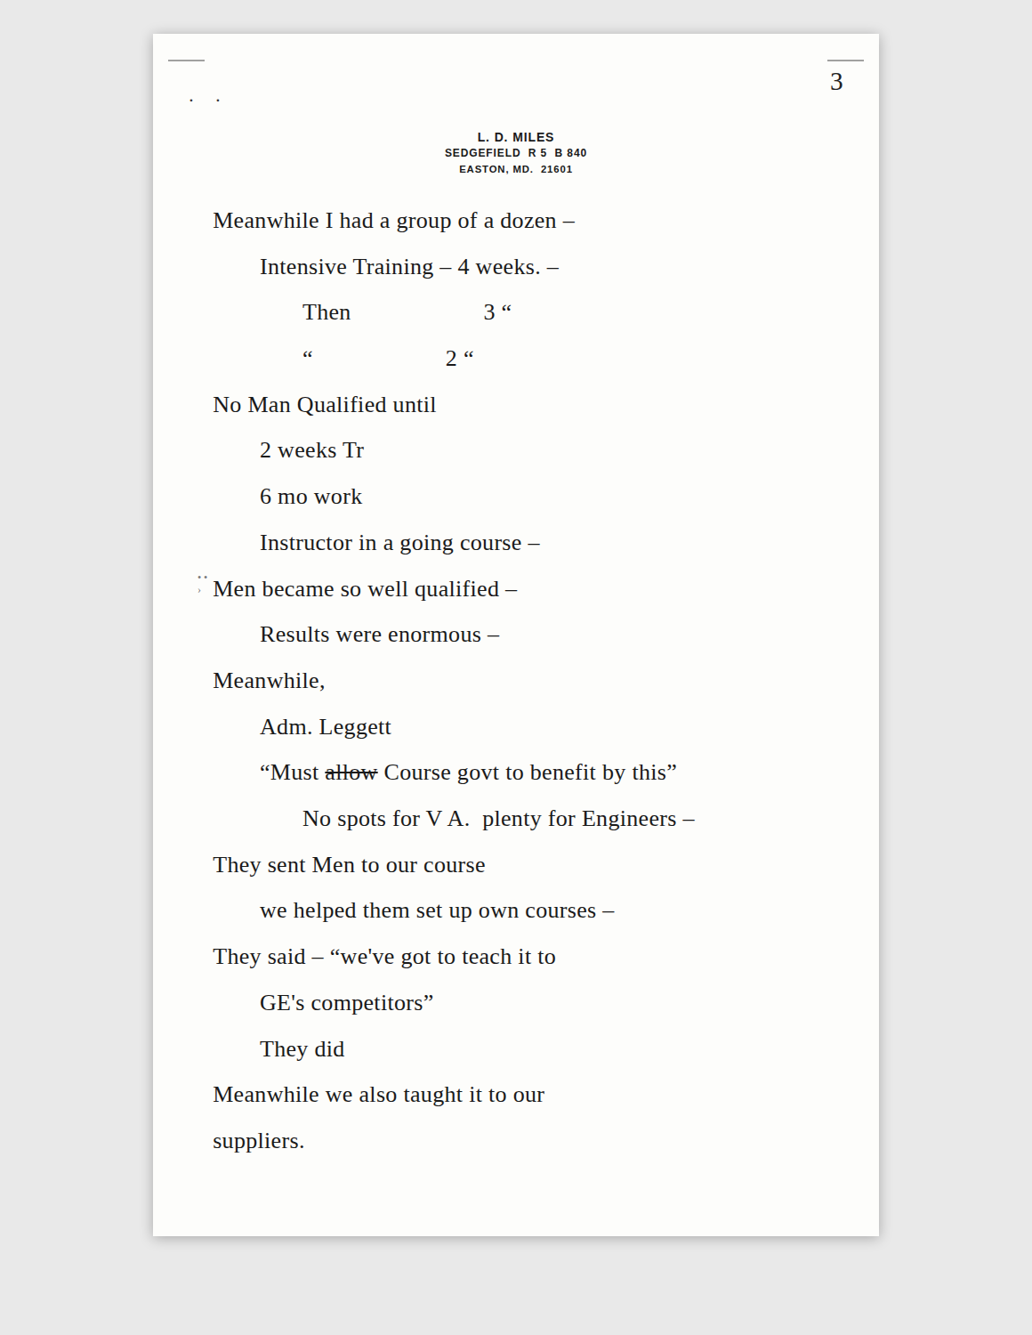3
. .
L. D. MILES
SEDGEFIELD R 5 B 840
EASTON, MD. 21601
Meanwhile I had a group of a dozen –
Intensive Training – 4 weeks. –
Then3 “
“2 “
No Man Qualified until
2 weeks Tr
6 mo work
Instructor in a going course –
Men became so well qualified –
Results were enormous –
Meanwhile,
Adm. Leggett
“Must allow Course govt to benefit by this”
No spots for V A. plenty for Engineers –
They sent Men to our course
we helped them set up own courses –
They said – “we've got to teach it to
GE's competitors”
They did
Meanwhile we also taught it to our
suppliers.
• •
›